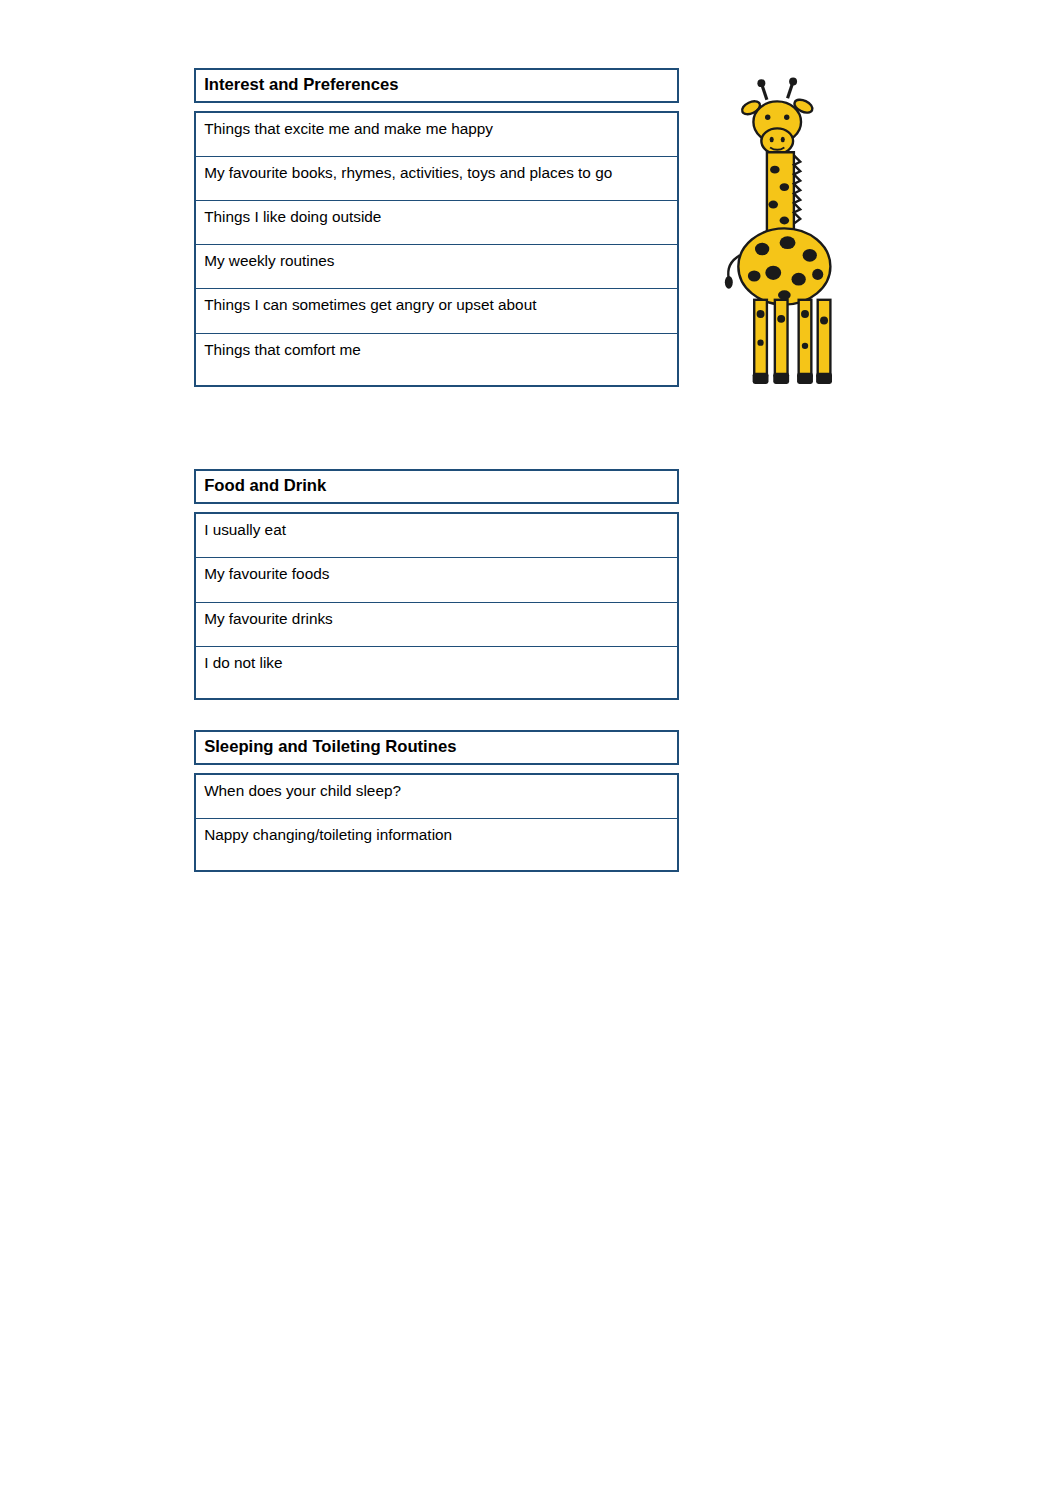Interest and Preferences
Things that excite me and make me happy
My favourite books, rhymes, activities, toys and places to go
Things I like doing outside
My weekly routines
Things I can sometimes get angry or upset about
Things that comfort me
Food and Drink
I usually eat
My favourite foods
My favourite drinks
I do not like
Sleeping and Toileting Routines
When does your child sleep?
Nappy changing/toileting information